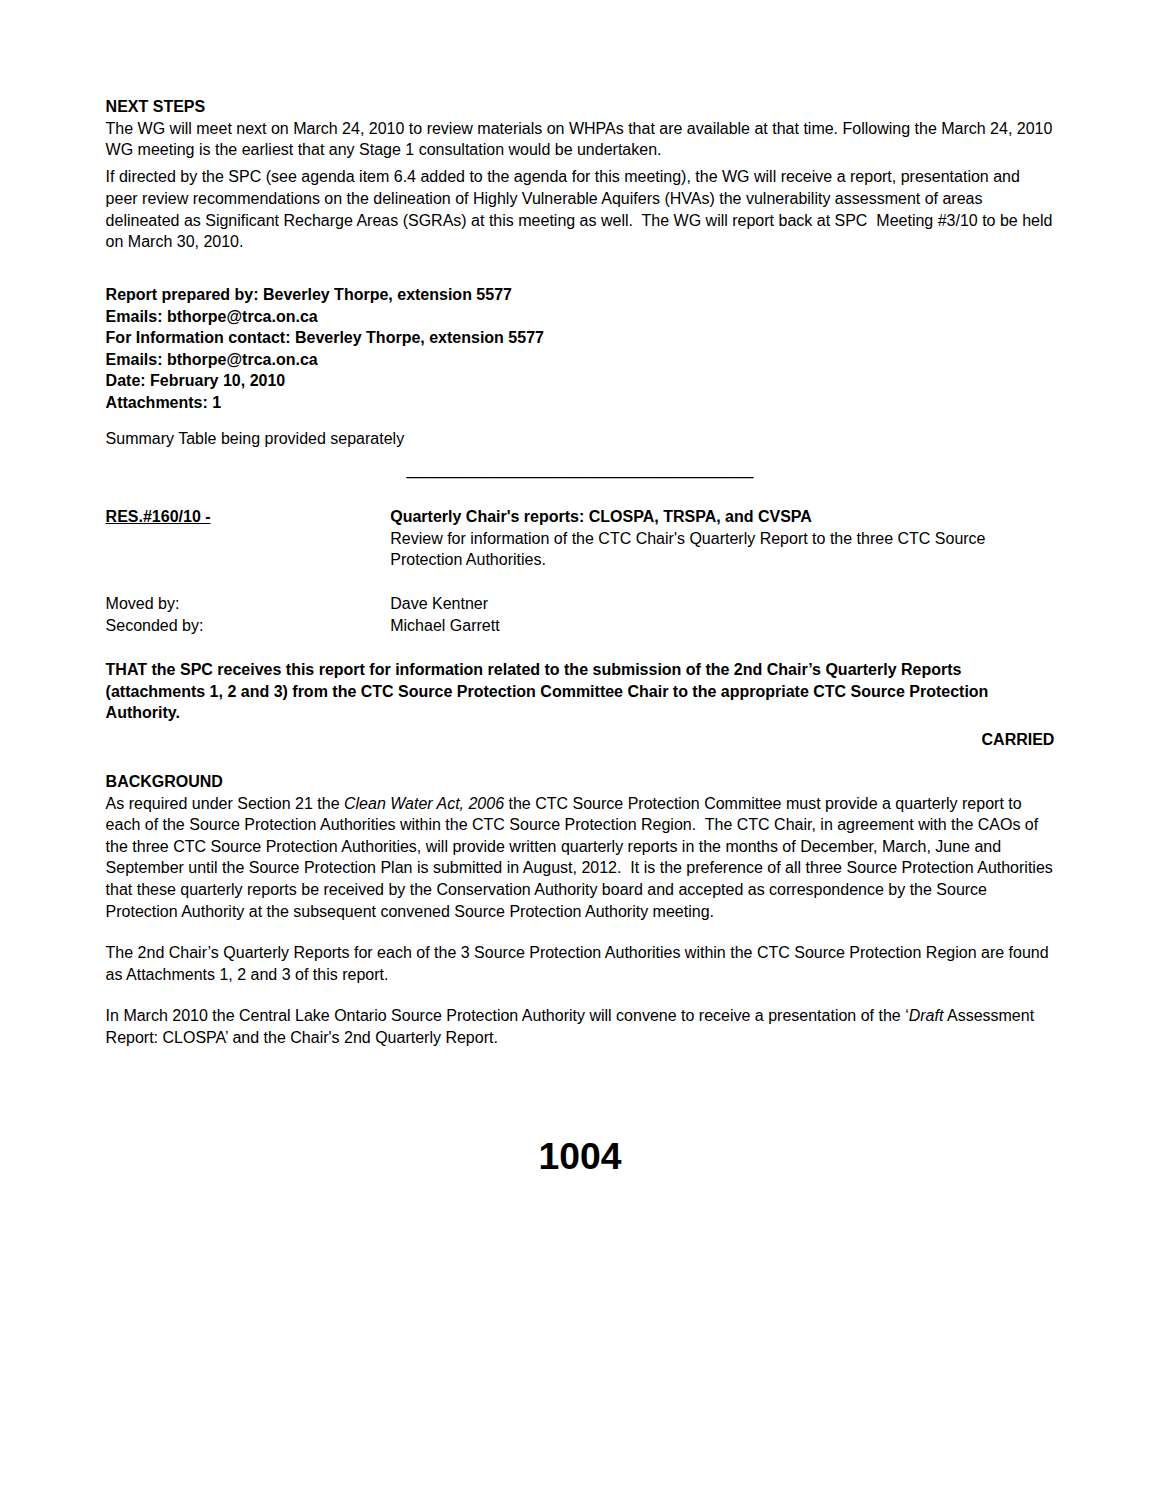NEXT STEPS
The WG will meet next on March 24, 2010 to review materials on WHPAs that are available at that time. Following the March 24, 2010 WG meeting is the earliest that any Stage 1 consultation would be undertaken.
If directed by the SPC (see agenda item 6.4 added to the agenda for this meeting), the WG will receive a report, presentation and peer review recommendations on the delineation of Highly Vulnerable Aquifers (HVAs) the vulnerability assessment of areas delineated as Significant Recharge Areas (SGRAs) at this meeting as well. The WG will report back at SPC Meeting #3/10 to be held on March 30, 2010.
Report prepared by: Beverley Thorpe, extension 5577
Emails: bthorpe@trca.on.ca
For Information contact: Beverley Thorpe, extension 5577
Emails: bthorpe@trca.on.ca
Date: February 10, 2010
Attachments: 1
Summary Table being provided separately
_______________________________________
| RES.#160/10 - | Quarterly Chair's reports: CLOSPA, TRSPA, and CVSPA Review for information of the CTC Chair's Quarterly Report to the three CTC Source Protection Authorities. |
| Moved by: | Dave Kentner |
| Seconded by: | Michael Garrett |
THAT the SPC receives this report for information related to the submission of the 2nd Chair’s Quarterly Reports (attachments 1, 2 and 3) from the CTC Source Protection Committee Chair to the appropriate CTC Source Protection Authority.
CARRIED
BACKGROUND
As required under Section 21 the Clean Water Act, 2006 the CTC Source Protection Committee must provide a quarterly report to each of the Source Protection Authorities within the CTC Source Protection Region. The CTC Chair, in agreement with the CAOs of the three CTC Source Protection Authorities, will provide written quarterly reports in the months of December, March, June and September until the Source Protection Plan is submitted in August, 2012. It is the preference of all three Source Protection Authorities that these quarterly reports be received by the Conservation Authority board and accepted as correspondence by the Source Protection Authority at the subsequent convened Source Protection Authority meeting.
The 2nd Chair’s Quarterly Reports for each of the 3 Source Protection Authorities within the CTC Source Protection Region are found as Attachments 1, 2 and 3 of this report.
In March 2010 the Central Lake Ontario Source Protection Authority will convene to receive a presentation of the ‘Draft Assessment Report: CLOSPA’ and the Chair's 2nd Quarterly Report.
1004